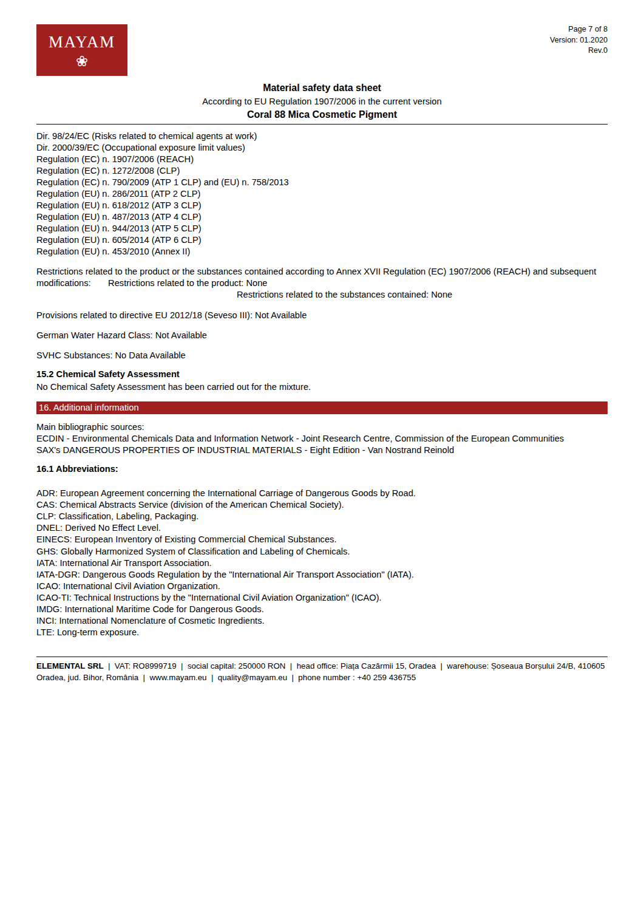MAYAM
❀
Page 7 of 8
Version: 01.2020
Rev.0
Material safety data sheet
According to EU Regulation 1907/2006 in the current version
Coral 88 Mica Cosmetic Pigment
Dir. 98/24/EC (Risks related to chemical agents at work)
Dir. 2000/39/EC (Occupational exposure limit values)
Regulation (EC) n. 1907/2006 (REACH)
Regulation (EC) n. 1272/2008 (CLP)
Regulation (EC) n. 790/2009 (ATP 1 CLP) and (EU) n. 758/2013
Regulation (EU) n. 286/2011 (ATP 2 CLP)
Regulation (EU) n. 618/2012 (ATP 3 CLP)
Regulation (EU) n. 487/2013 (ATP 4 CLP)
Regulation (EU) n. 944/2013 (ATP 5 CLP)
Regulation (EU) n. 605/2014 (ATP 6 CLP)
Regulation (EU) n. 453/2010 (Annex II)
Restrictions related to the product or the substances contained according to Annex XVII Regulation (EC) 1907/2006 (REACH) and subsequent modifications: Restrictions related to the product: None
Restrictions related to the substances contained: None
Provisions related to directive EU 2012/18 (Seveso III): Not Available
German Water Hazard Class: Not Available
SVHC Substances: No Data Available
15.2 Chemical Safety Assessment
No Chemical Safety Assessment has been carried out for the mixture.
16. Additional information
Main bibliographic sources:
ECDIN - Environmental Chemicals Data and Information Network - Joint Research Centre, Commission of the European Communities
SAX's DANGEROUS PROPERTIES OF INDUSTRIAL MATERIALS - Eight Edition - Van Nostrand Reinold
16.1 Abbreviations:
ADR: European Agreement concerning the International Carriage of Dangerous Goods by Road.
CAS: Chemical Abstracts Service (division of the American Chemical Society).
CLP: Classification, Labeling, Packaging.
DNEL: Derived No Effect Level.
EINECS: European Inventory of Existing Commercial Chemical Substances.
GHS: Globally Harmonized System of Classification and Labeling of Chemicals.
IATA: International Air Transport Association.
IATA-DGR: Dangerous Goods Regulation by the "International Air Transport Association" (IATA).
ICAO: International Civil Aviation Organization.
ICAO-TI: Technical Instructions by the "International Civil Aviation Organization" (ICAO).
IMDG: International Maritime Code for Dangerous Goods.
INCI: International Nomenclature of Cosmetic Ingredients.
LTE: Long-term exposure.
ELEMENTAL SRL | VAT: RO8999719 | social capital: 250000 RON | head office: Piața Cazărmii 15, Oradea | warehouse: Șoseaua Borșului 24/B, 410605 Oradea, jud. Bihor, România | www.mayam.eu | quality@mayam.eu | phone number : +40 259 436755